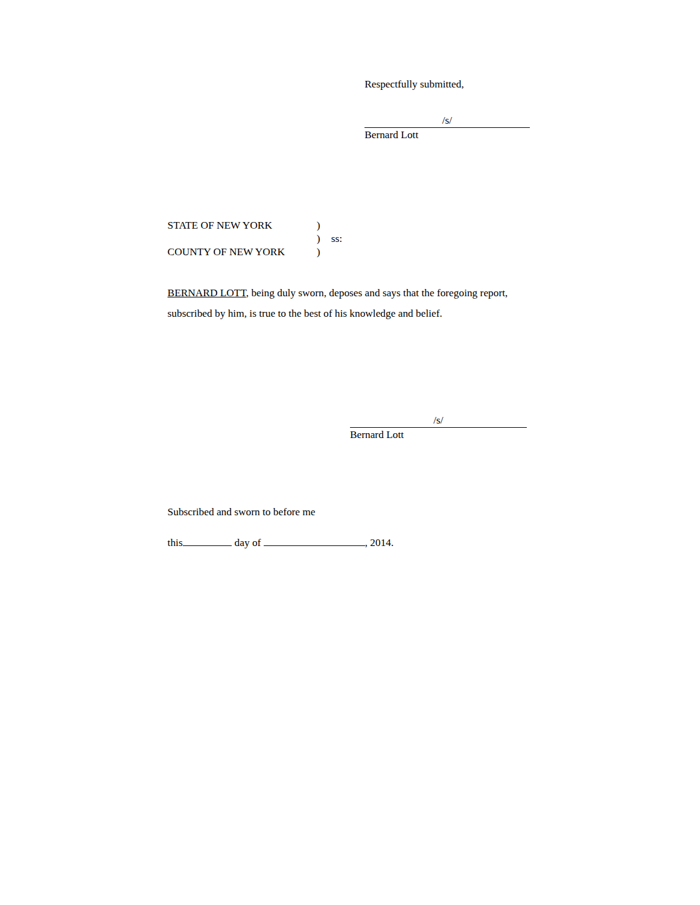Respectfully submitted,
/s/
Bernard Lott
| STATE OF NEW YORK | ) | |
| | ) | ss: |
| COUNTY OF NEW YORK | ) | |
BERNARD LOTT, being duly sworn, deposes and says that the foregoing report, subscribed by him, is true to the best of his knowledge and belief.
/s/
Bernard Lott
Subscribed and sworn to before me
this day of , 2014.